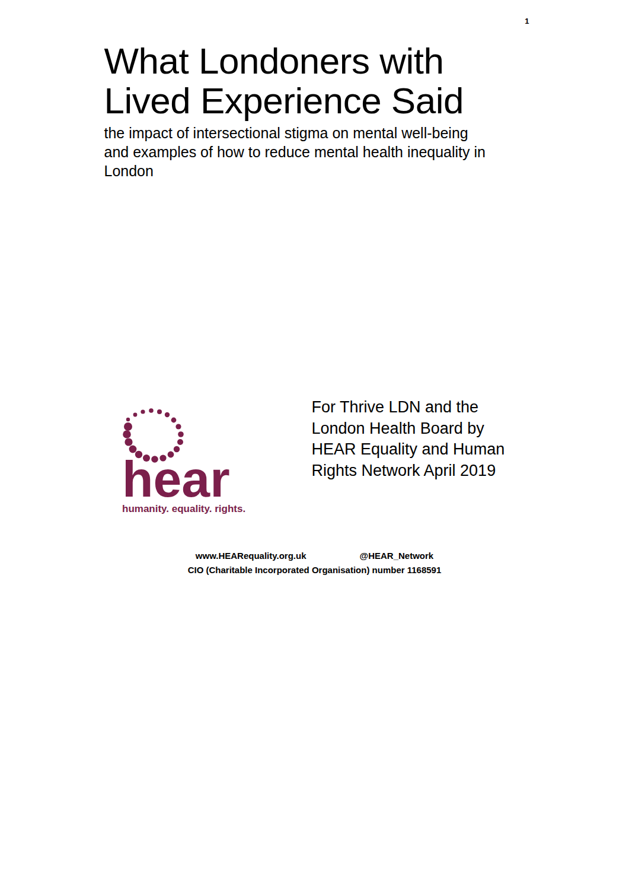1
What Londoners with Lived Experience Said
the impact of intersectional stigma on mental well-being
and examples of how to reduce mental health inequality in London
hear humanity. equality. rights.
For Thrive LDN and the London Health Board by HEAR Equality and Human Rights Network April 2019
www.HEARequality.org.uk @HEAR_Network
CIO (Charitable Incorporated Organisation) number 1168591